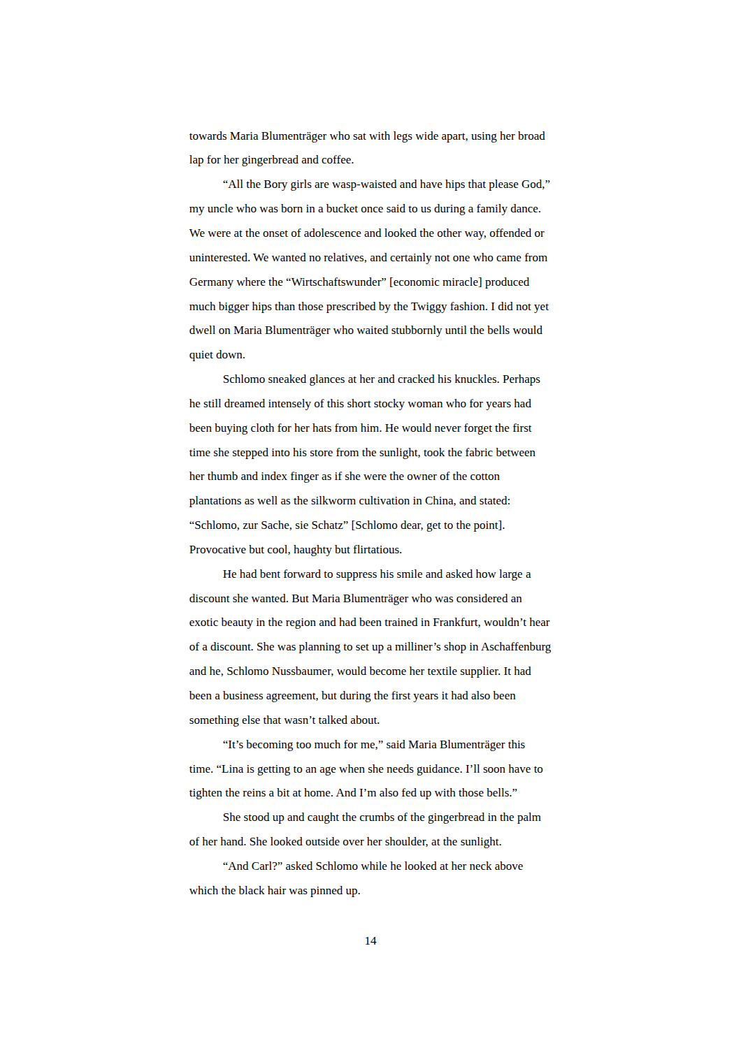towards Maria Blumenträger who sat with legs wide apart, using her broad lap for her gingerbread and coffee.
“All the Bory girls are wasp-waisted and have hips that please God,” my uncle who was born in a bucket once said to us during a family dance. We were at the onset of adolescence and looked the other way, offended or uninterested. We wanted no relatives, and certainly not one who came from Germany where the “Wirtschaftswunder” [economic miracle] produced much bigger hips than those prescribed by the Twiggy fashion. I did not yet dwell on Maria Blumenträger who waited stubbornly until the bells would quiet down.
Schlomo sneaked glances at her and cracked his knuckles. Perhaps he still dreamed intensely of this short stocky woman who for years had been buying cloth for her hats from him. He would never forget the first time she stepped into his store from the sunlight, took the fabric between her thumb and index finger as if she were the owner of the cotton plantations as well as the silkworm cultivation in China, and stated: “Schlomo, zur Sache, sie Schatz” [Schlomo dear, get to the point]. Provocative but cool, haughty but flirtatious.
He had bent forward to suppress his smile and asked how large a discount she wanted. But Maria Blumenträger who was considered an exotic beauty in the region and had been trained in Frankfurt, wouldn’t hear of a discount. She was planning to set up a milliner’s shop in Aschaffenburg and he, Schlomo Nussbaumer, would become her textile supplier. It had been a business agreement, but during the first years it had also been something else that wasn’t talked about.
“It’s becoming too much for me,” said Maria Blumenträger this time. “Lina is getting to an age when she needs guidance. I’ll soon have to tighten the reins a bit at home. And I’m also fed up with those bells.”
She stood up and caught the crumbs of the gingerbread in the palm of her hand. She looked outside over her shoulder, at the sunlight.
“And Carl?” asked Schlomo while he looked at her neck above which the black hair was pinned up.
14